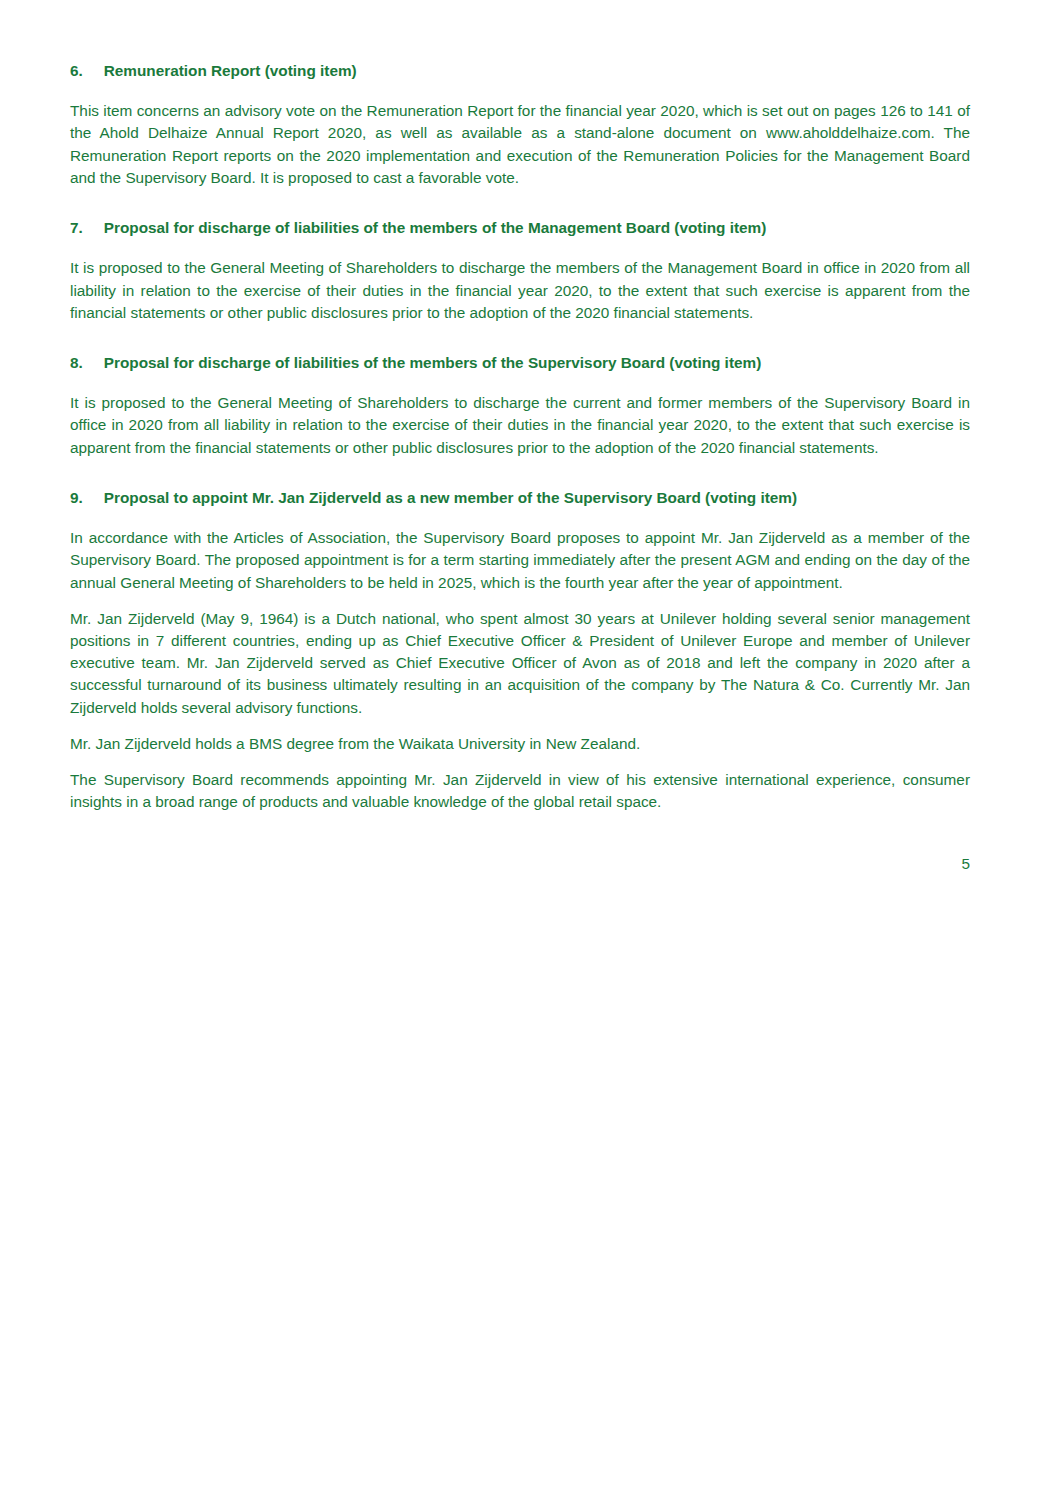6. Remuneration Report (voting item)
This item concerns an advisory vote on the Remuneration Report for the financial year 2020, which is set out on pages 126 to 141 of the Ahold Delhaize Annual Report 2020, as well as available as a stand-alone document on www.aholddelhaize.com. The Remuneration Report reports on the 2020 implementation and execution of the Remuneration Policies for the Management Board and the Supervisory Board. It is proposed to cast a favorable vote.
7. Proposal for discharge of liabilities of the members of the Management Board (voting item)
It is proposed to the General Meeting of Shareholders to discharge the members of the Management Board in office in 2020 from all liability in relation to the exercise of their duties in the financial year 2020, to the extent that such exercise is apparent from the financial statements or other public disclosures prior to the adoption of the 2020 financial statements.
8. Proposal for discharge of liabilities of the members of the Supervisory Board (voting item)
It is proposed to the General Meeting of Shareholders to discharge the current and former members of the Supervisory Board in office in 2020 from all liability in relation to the exercise of their duties in the financial year 2020, to the extent that such exercise is apparent from the financial statements or other public disclosures prior to the adoption of the 2020 financial statements.
9. Proposal to appoint Mr. Jan Zijderveld as a new member of the Supervisory Board (voting item)
In accordance with the Articles of Association, the Supervisory Board proposes to appoint Mr. Jan Zijderveld as a member of the Supervisory Board. The proposed appointment is for a term starting immediately after the present AGM and ending on the day of the annual General Meeting of Shareholders to be held in 2025, which is the fourth year after the year of appointment.
Mr. Jan Zijderveld (May 9, 1964) is a Dutch national, who spent almost 30 years at Unilever holding several senior management positions in 7 different countries, ending up as Chief Executive Officer & President of Unilever Europe and member of Unilever executive team. Mr. Jan Zijderveld served as Chief Executive Officer of Avon as of 2018 and left the company in 2020 after a successful turnaround of its business ultimately resulting in an acquisition of the company by The Natura & Co. Currently Mr. Jan Zijderveld holds several advisory functions.
Mr. Jan Zijderveld holds a BMS degree from the Waikata University in New Zealand.
The Supervisory Board recommends appointing Mr. Jan Zijderveld in view of his extensive international experience, consumer insights in a broad range of products and valuable knowledge of the global retail space.
5